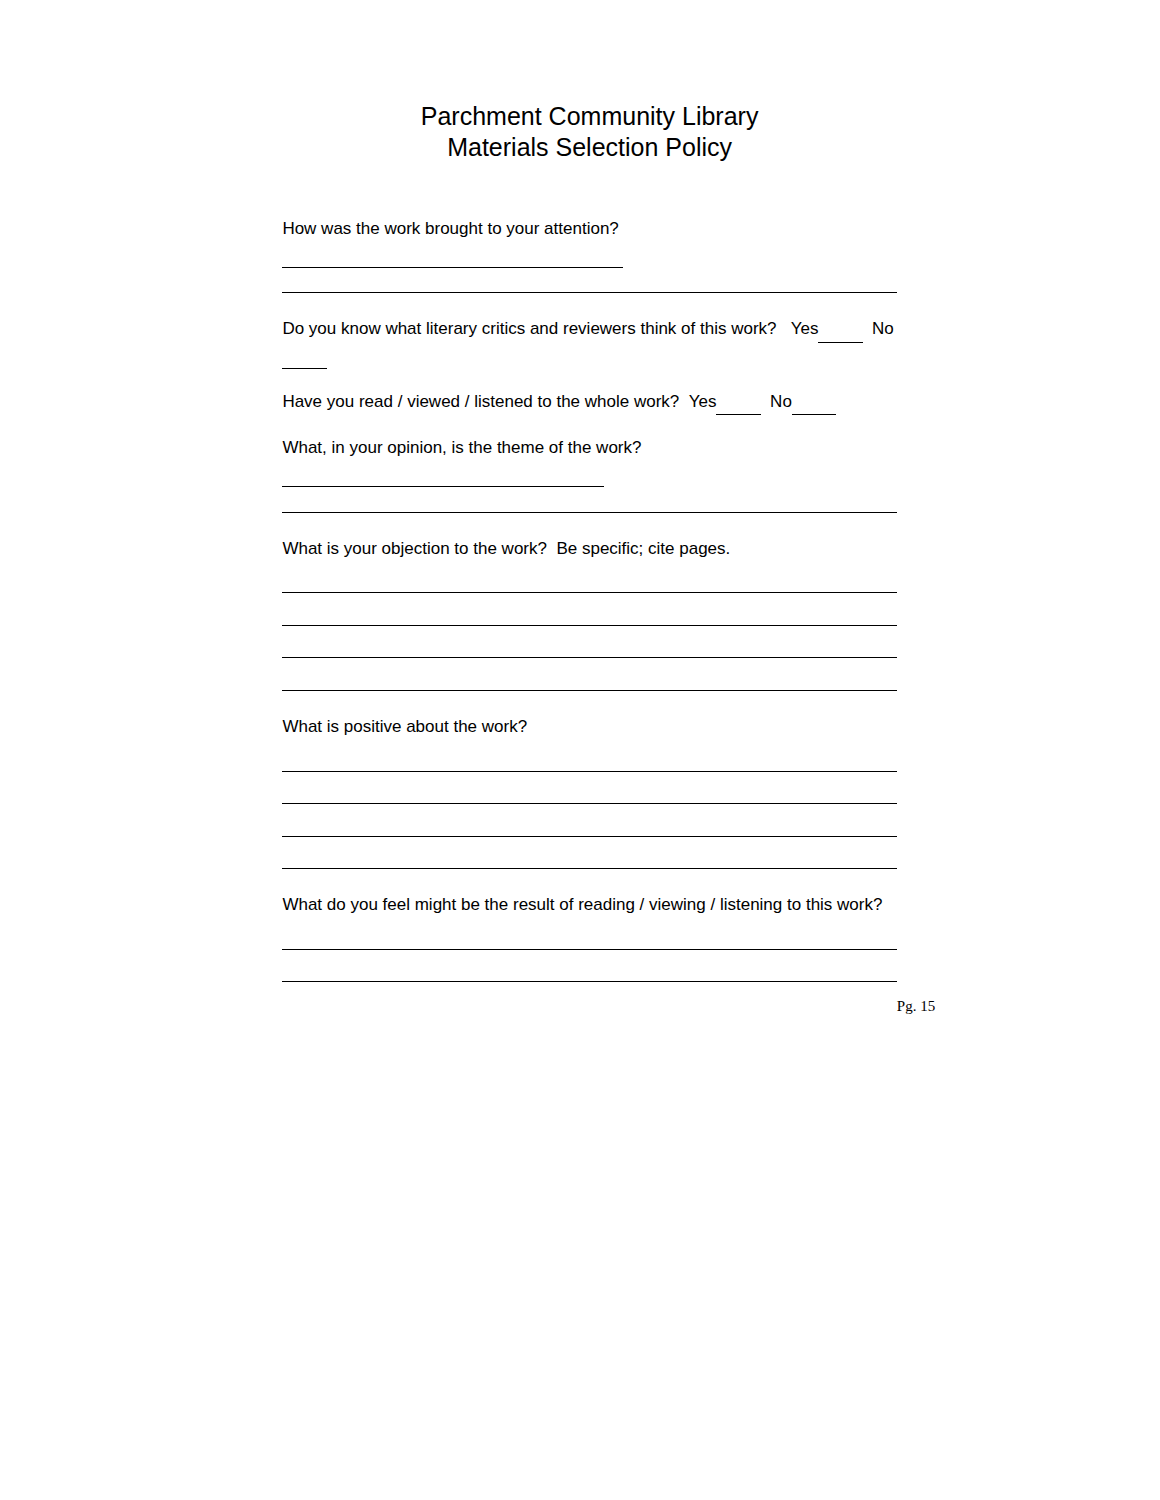Parchment Community Library Materials Selection Policy
How was the work brought to your attention?
Do you know what literary critics and reviewers think of this work? Yes No
Have you read / viewed / listened to the whole work? Yes No
What, in your opinion, is the theme of the work?
What is your objection to the work? Be specific; cite pages.
What is positive about the work?
What do you feel might be the result of reading / viewing / listening to this work?
Pg. 15